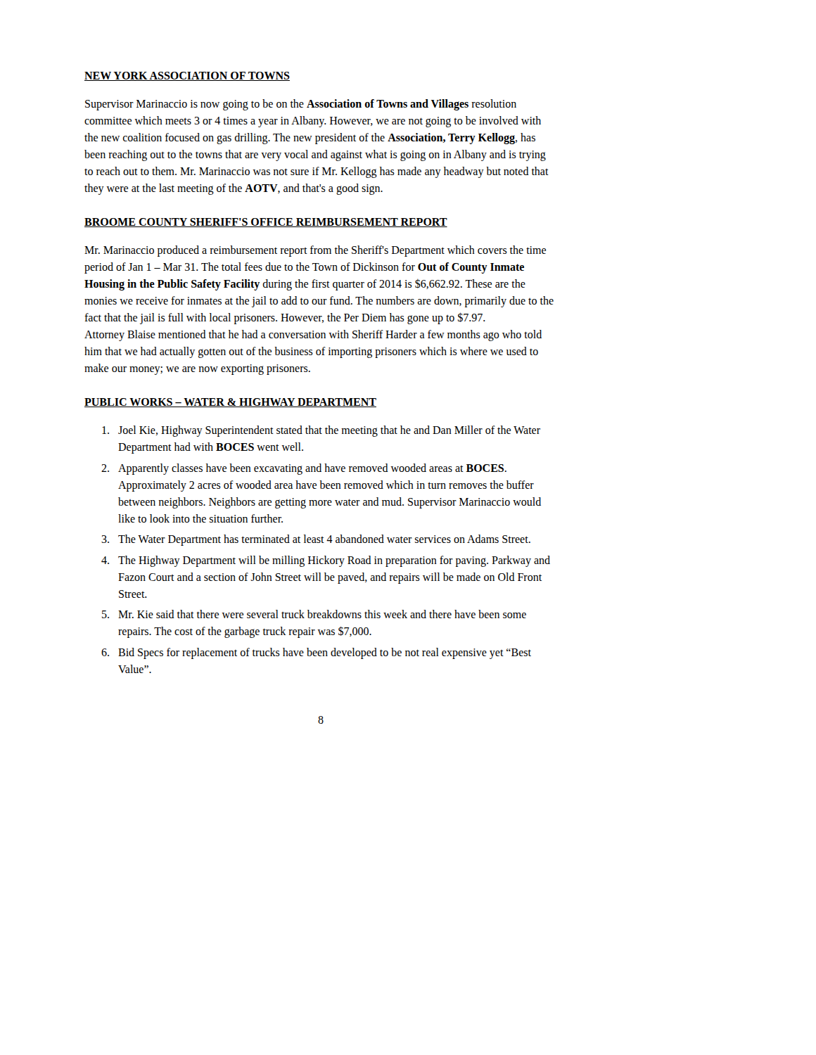NEW YORK ASSOCIATION OF TOWNS
Supervisor Marinaccio is now going to be on the Association of Towns and Villages resolution committee which meets 3 or 4 times a year in Albany. However, we are not going to be involved with the new coalition focused on gas drilling. The new president of the Association, Terry Kellogg, has been reaching out to the towns that are very vocal and against what is going on in Albany and is trying to reach out to them. Mr. Marinaccio was not sure if Mr. Kellogg has made any headway but noted that they were at the last meeting of the AOTV, and that's a good sign.
BROOME COUNTY SHERIFF'S OFFICE REIMBURSEMENT REPORT
Mr. Marinaccio produced a reimbursement report from the Sheriff's Department which covers the time period of Jan 1 – Mar 31. The total fees due to the Town of Dickinson for Out of County Inmate Housing in the Public Safety Facility during the first quarter of 2014 is $6,662.92. These are the monies we receive for inmates at the jail to add to our fund. The numbers are down, primarily due to the fact that the jail is full with local prisoners. However, the Per Diem has gone up to $7.97.
Attorney Blaise mentioned that he had a conversation with Sheriff Harder a few months ago who told him that we had actually gotten out of the business of importing prisoners which is where we used to make our money; we are now exporting prisoners.
PUBLIC WORKS – WATER & HIGHWAY DEPARTMENT
Joel Kie, Highway Superintendent stated that the meeting that he and Dan Miller of the Water Department had with BOCES went well.
Apparently classes have been excavating and have removed wooded areas at BOCES. Approximately 2 acres of wooded area have been removed which in turn removes the buffer between neighbors. Neighbors are getting more water and mud. Supervisor Marinaccio would like to look into the situation further.
The Water Department has terminated at least 4 abandoned water services on Adams Street.
The Highway Department will be milling Hickory Road in preparation for paving. Parkway and Fazon Court and a section of John Street will be paved, and repairs will be made on Old Front Street.
Mr. Kie said that there were several truck breakdowns this week and there have been some repairs. The cost of the garbage truck repair was $7,000.
Bid Specs for replacement of trucks have been developed to be not real expensive yet “Best Value”.
8